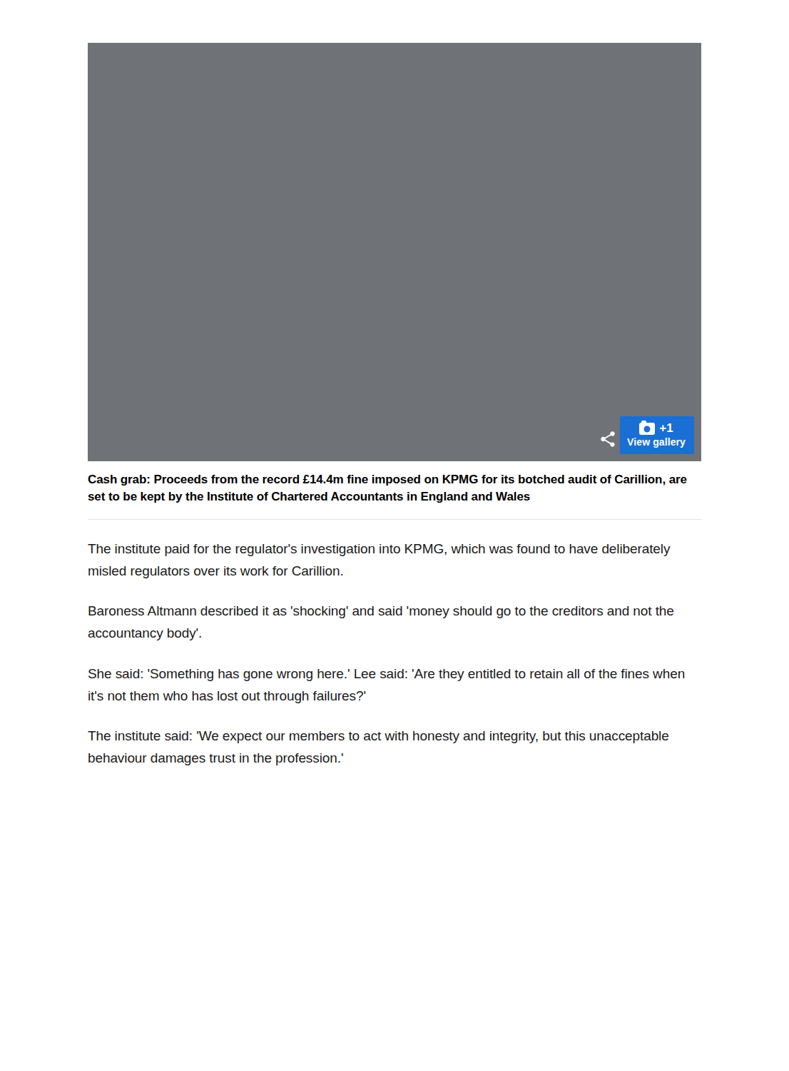+1
View gallery
Cash grab: Proceeds from the record £14.4m fine imposed on KPMG for its botched audit of Carillion, are set to be kept by the Institute of Chartered Accountants in England and Wales
The institute paid for the regulator's investigation into KPMG, which was found to have deliberately misled regulators over its work for Carillion.
Baroness Altmann described it as 'shocking' and said 'money should go to the creditors and not the accountancy body'.
She said: 'Something has gone wrong here.' Lee said: 'Are they entitled to retain all of the fines when it's not them who has lost out through failures?'
The institute said: 'We expect our members to act with honesty and integrity, but this unacceptable behaviour damages trust in the profession.'